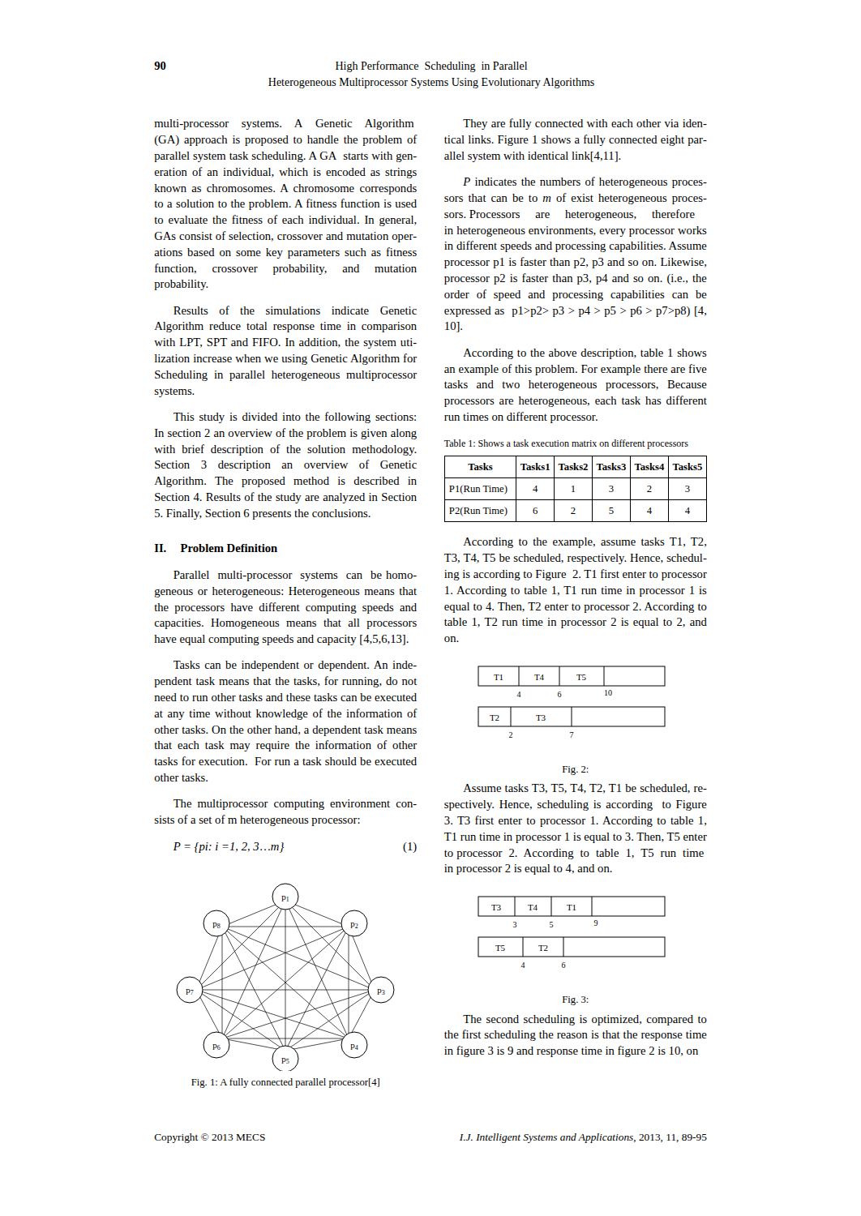90
High Performance Scheduling in Parallel
Heterogeneous Multiprocessor Systems Using Evolutionary Algorithms
multi-processor systems. A Genetic Algorithm (GA) approach is proposed to handle the problem of parallel system task scheduling. A GA starts with generation of an individual, which is encoded as strings known as chromosomes. A chromosome corresponds to a solution to the problem. A fitness function is used to evaluate the fitness of each individual. In general, GAs consist of selection, crossover and mutation operations based on some key parameters such as fitness function, crossover probability, and mutation probability.
Results of the simulations indicate Genetic Algorithm reduce total response time in comparison with LPT, SPT and FIFO. In addition, the system utilization increase when we using Genetic Algorithm for Scheduling in parallel heterogeneous multiprocessor systems.
This study is divided into the following sections: In section 2 an overview of the problem is given along with brief description of the solution methodology. Section 3 description an overview of Genetic Algorithm. The proposed method is described in Section 4. Results of the study are analyzed in Section 5. Finally, Section 6 presents the conclusions.
II. Problem Definition
Parallel multi-processor systems can be homogeneous or heterogeneous: Heterogeneous means that the processors have different computing speeds and capacities. Homogeneous means that all processors have equal computing speeds and capacity [4,5,6,13].
Tasks can be independent or dependent. An independent task means that the tasks, for running, do not need to run other tasks and these tasks can be executed at any time without knowledge of the information of other tasks. On the other hand, a dependent task means that each task may require the information of other tasks for execution. For run a task should be executed other tasks.
The multiprocessor computing environment consists of a set of m heterogeneous processor:
P = {pi: i =1, 2, 3 …m}
(1)
p1 p2 p3 p4 p5 p6 p7 p8
Fig. 1: A fully connected parallel processor[4]
They are fully connected with each other via identical links. Figure 1 shows a fully connected eight parallel system with identical link[4,11].
P indicates the numbers of heterogeneous processors that can be to m of exist heterogeneous processors. Processors are heterogeneous, therefore in heterogeneous environments, every processor works in different speeds and processing capabilities. Assume processor p1 is faster than p2, p3 and so on. Likewise, processor p2 is faster than p3, p4 and so on. (i.e., the order of speed and processing capabilities can be expressed as p1>p2> p3 > p4 > p5 > p6 > p7>p8) [4, 10].
According to the above description, table 1 shows an example of this problem. For example there are five tasks and two heterogeneous processors, Because processors are heterogeneous, each task has different run times on different processor.
Table 1: Shows a task execution matrix on different processors
| Tasks | Tasks1 | Tasks2 | Tasks3 | Tasks4 | Tasks5 |
| --- | --- | --- | --- | --- | --- |
| P1(Run Time) | 4 | 1 | 3 | 2 | 3 |
| P2(Run Time) | 6 | 2 | 5 | 4 | 4 |
According to the example, assume tasks T1, T2, T3, T4, T5 be scheduled, respectively. Hence, scheduling is according to Figure 2. T1 first enter to processor 1. According to table 1, T1 run time in processor 1 is equal to 4. Then, T2 enter to processor 2. According to table 1, T2 run time in processor 2 is equal to 2, and on.
T1 T4 T5 4 6 10 T2 T3 2 7
Fig. 2:
Assume tasks T3, T5, T4, T2, T1 be scheduled, respectively. Hence, scheduling is according to Figure 3. T3 first enter to processor 1. According to table 1, T1 run time in processor 1 is equal to 3. Then, T5 enter to processor 2. According to table 1, T5 run time in processor 2 is equal to 4, and on.
T3 T4 T1 3 5 9 T5 T2 4 6
Fig. 3:
The second scheduling is optimized, compared to the first scheduling the reason is that the response time in figure 3 is 9 and response time in figure 2 is 10, on
Copyright © 2013 MECS
I.J. Intelligent Systems and Applications, 2013, 11, 89-95